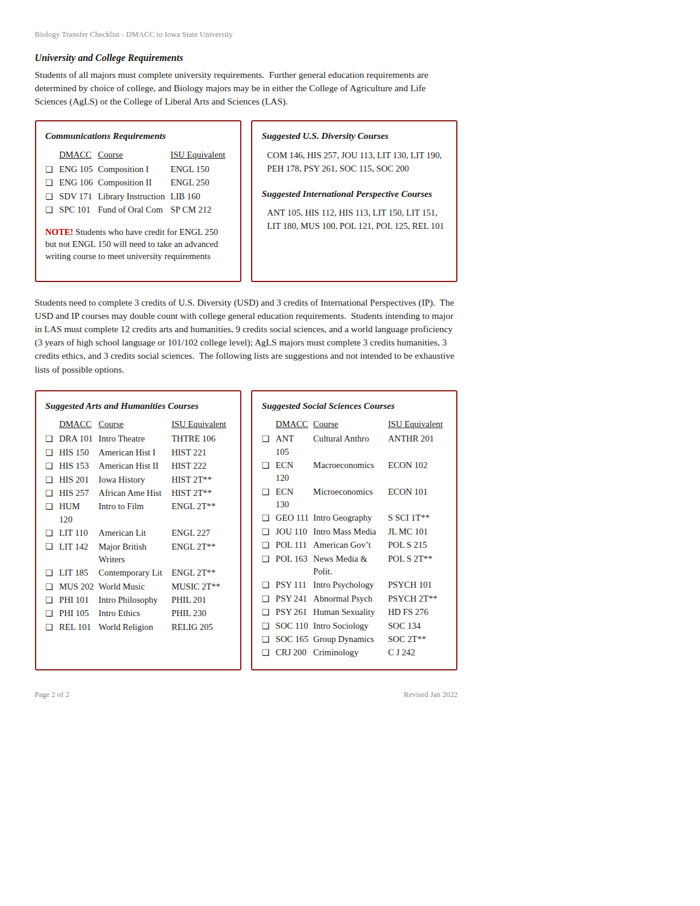Biology Transfer Checklist - DMACC to Iowa State University
University and College Requirements
Students of all majors must complete university requirements. Further general education requirements are determined by choice of college, and Biology majors may be in either the College of Agriculture and Life Sciences (AgLS) or the College of Liberal Arts and Sciences (LAS).
Communications Requirements
| | DMACC | Course | ISU Equivalent |
| --- | --- | --- | --- |
| ❑ | ENG 105 | Composition I | ENGL 150 |
| ❑ | ENG 106 | Composition II | ENGL 250 |
| ❑ | SDV 171 | Library Instruction | LIB 160 |
| ❑ | SPC 101 | Fund of Oral Com | SP CM 212 |
NOTE! Students who have credit for ENGL 250 but not ENGL 150 will need to take an advanced writing course to meet university requirements
Suggested U.S. Diversity Courses
COM 146, HIS 257, JOU 113, LIT 130, LIT 190, PEH 178, PSY 261, SOC 115, SOC 200
Suggested International Perspective Courses
ANT 105, HIS 112, HIS 113, LIT 150, LIT 151, LIT 180, MUS 100, POL 121, POL 125, REL 101
Students need to complete 3 credits of U.S. Diversity (USD) and 3 credits of International Perspectives (IP). The USD and IP courses may double count with college general education requirements. Students intending to major in LAS must complete 12 credits arts and humanities, 9 credits social sciences, and a world language proficiency (3 years of high school language or 101/102 college level); AgLS majors must complete 3 credits humanities, 3 credits ethics, and 3 credits social sciences. The following lists are suggestions and not intended to be exhaustive lists of possible options.
Suggested Arts and Humanities Courses
| | DMACC | Course | ISU Equivalent |
| --- | --- | --- | --- |
| ❑ | DRA 101 | Intro Theatre | THTRE 106 |
| ❑ | HIS 150 | American Hist I | HIST 221 |
| ❑ | HIS 153 | American Hist II | HIST 222 |
| ❑ | HIS 201 | Iowa History | HIST 2T** |
| ❑ | HIS 257 | African Ame Hist | HIST 2T** |
| ❑ | HUM 120 | Intro to Film | ENGL 2T** |
| ❑ | LIT 110 | American Lit | ENGL 227 |
| ❑ | LIT 142 | Major British Writers | ENGL 2T** |
| ❑ | LIT 185 | Contemporary Lit | ENGL 2T** |
| ❑ | MUS 202 | World Music | MUSIC 2T** |
| ❑ | PHI 101 | Intro Philosophy | PHIL 201 |
| ❑ | PHI 105 | Intro Ethics | PHIL 230 |
| ❑ | REL 101 | World Religion | RELIG 205 |
Suggested Social Sciences Courses
| | DMACC | Course | ISU Equivalent |
| --- | --- | --- | --- |
| ❑ | ANT 105 | Cultural Anthro | ANTHR 201 |
| ❑ | ECN 120 | Macroeconomics | ECON 102 |
| ❑ | ECN 130 | Microeconomics | ECON 101 |
| ❑ | GEO 111 | Intro Geography | S SCI 1T** |
| ❑ | JOU 110 | Intro Mass Media | JL MC 101 |
| ❑ | POL 111 | American Gov’t | POL S 215 |
| ❑ | POL 163 | News Media & Polit. | POL S 2T** |
| ❑ | PSY 111 | Intro Psychology | PSYCH 101 |
| ❑ | PSY 241 | Abnormal Psych | PSYCH 2T** |
| ❑ | PSY 261 | Human Sexuality | HD FS 276 |
| ❑ | SOC 110 | Intro Sociology | SOC 134 |
| ❑ | SOC 165 | Group Dynamics | SOC 2T** |
| ❑ | CRJ 200 | Criminology | C J 242 |
Page 2 of 2 Revised Jan 2022